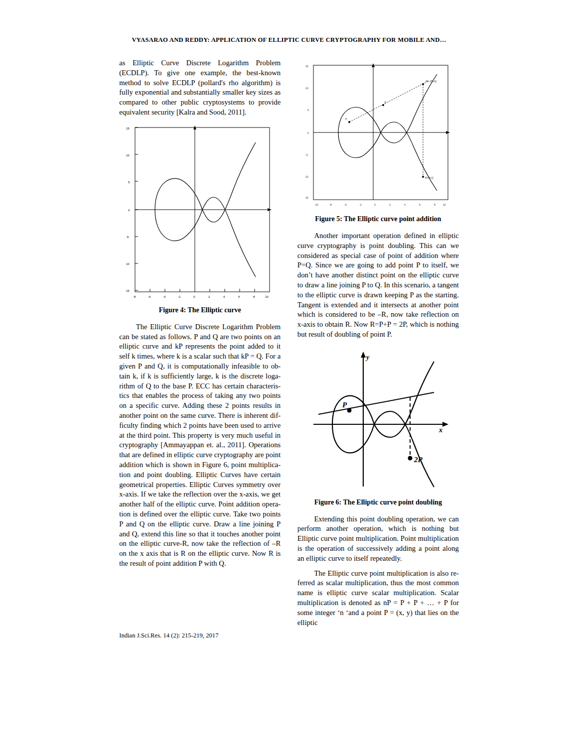VYASARAO AND REDDY: APPLICATION OF ELLIPTIC CURVE CRYPTOGRAPHY FOR MOBILE AND…
as Elliptic Curve Discrete Logarithm Problem (ECDLP). To give one example, the best-known method to solve ECDLP (pollard's rho algorithm) is fully exponential and substantially smaller key sizes as compared to other public cryptosystems to provide equivalent security [Kalra and Sood, 2011].
15 10 5 0 -5 10 15 -8 -6 -4 -2 0 2 4 6 8 10
Figure 4: The Elliptic curve
The Elliptic Curve Discrete Logarithm Problem can be stated as follows. P and Q are two points on an elliptic curve and kP represents the point added to it self k times, where k is a scalar such that kP = Q. For a given P and Q, it is computationally infeasible to obtain k, if k is sufficiently large, k is the discrete logarithm of Q to the base P. ECC has certain characteristics that enables the process of taking any two points on a specific curve. Adding these 2 points results in another point on the same curve. There is inherent difficulty finding which 2 points have been used to arrive at the third point. This property is very much useful in cryptography [Ammayappan et. al., 2011]. Operations that are defined in elliptic curve cryptography are point addition which is shown in Figure 6, point multiplication and point doubling. Elliptic Curves have certain geometrical properties. Elliptic Curves symmetry over x-axis. If we take the reflection over the x-axis, we get another half of the elliptic curve. Point addition operation is defined over the elliptic curve. Take two points P and Q on the elliptic curve. Draw a line joining P and Q, extend this line so that it touches another point on the elliptic curve-R, now take the reflection of –R on the x axis that is R on the elliptic curve. Now R is the result of point addition P with Q.
15 10 5 0 -5 10 15 -10 -8 -6 -2 0 2 4 6 8 10 P Q -R=-(P+Q) R=P+Q
Figure 5: The Elliptic curve point addition
Another important operation defined in elliptic curve cryptography is point doubling. This can we considered as special case of point of addition where P=Q. Since we are going to add point P to itself, we don’t have another distinct point on the elliptic curve to draw a line joining P to Q. In this scenario, a tangent to the elliptic curve is drawn keeping P as the starting. Tangent is extended and it intersects at another point which is considered to be –R, now take reflection on x-axis to obtain R. Now R=P+P = 2P, which is nothing but result of doubling of point P.
y x P 2P
Figure 6: The Elliptic curve point doubling
Extending this point doubling operation, we can perform another operation, which is nothing but Elliptic curve point multiplication. Point multiplication is the operation of successively adding a point along an elliptic curve to itself repeatedly.
The Elliptic curve point multiplication is also referred as scalar multiplication, thus the most common name is elliptic curve scalar multiplication. Scalar multiplication is denoted as nP = P + P + … + P for some integer ‘n ‘and a point P = (x, y) that lies on the elliptic
Indian J.Sci.Res. 14 (2): 215-219, 2017